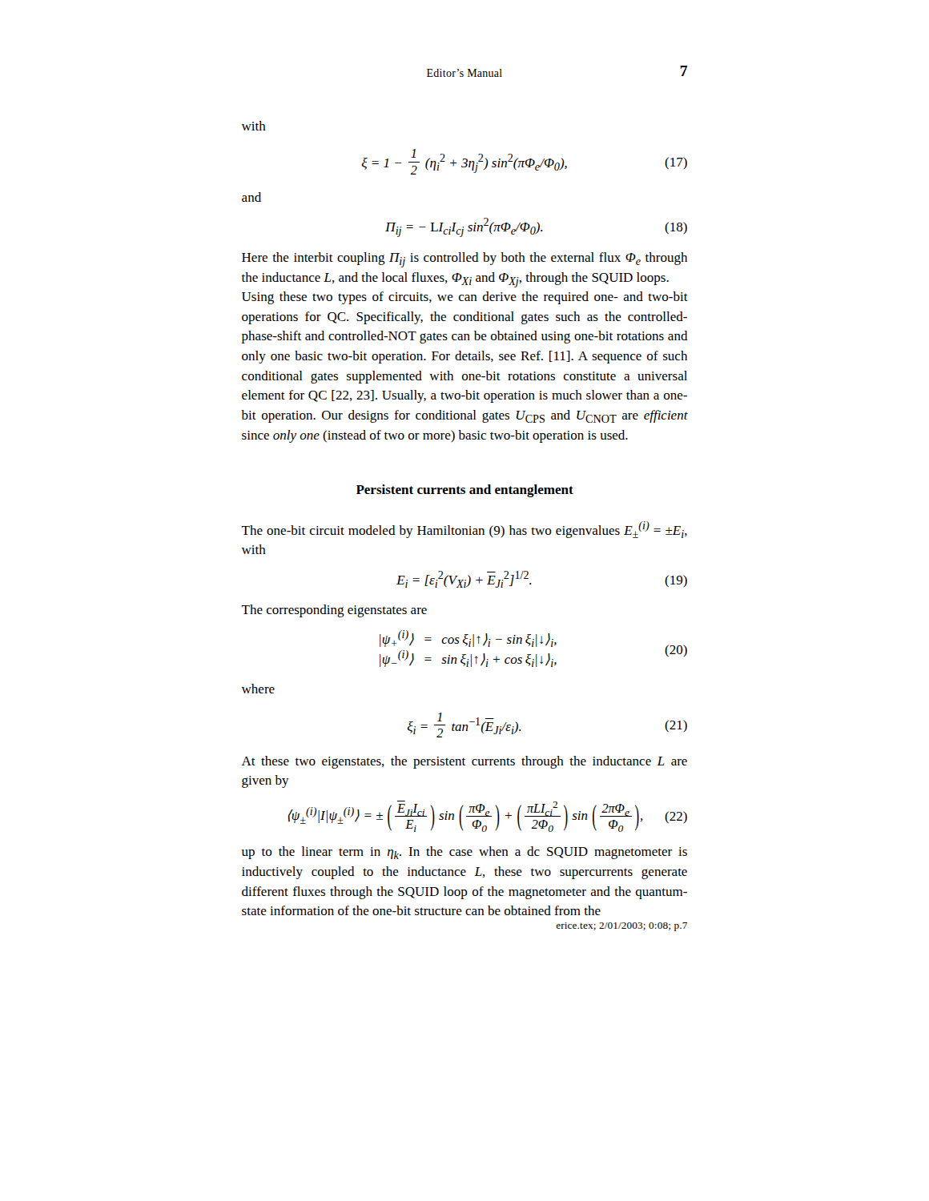Editor’s Manual 7
with
ξ = 1 − 12 (ηi2 + 3ηj2) sin2(πΦe/Φ0), (17)
and
Πij = − LIciIcj sin2(πΦe/Φ0). (18)
Here the interbit coupling Πij is controlled by both the external flux Φe through the inductance L, and the local fluxes, ΦXi and ΦXj, through the SQUID loops.
Using these two types of circuits, we can derive the required one- and two-bit operations for QC. Specifically, the conditional gates such as the controlled-phase-shift and controlled-NOT gates can be obtained using one-bit rotations and only one basic two-bit operation. For details, see Ref. [11]. A sequence of such conditional gates supplemented with one-bit rotations constitute a universal element for QC [22, 23]. Usually, a two-bit operation is much slower than a one-bit operation. Our designs for conditional gates UCPS and UCNOT are efficient since only one (instead of two or more) basic two-bit operation is used.
Persistent currents and entanglement
The one-bit circuit modeled by Hamiltonian (9) has two eigenvalues E±(i) = ±Ei, with
Ei = [εi2(VXi) + EJi2]1/2. (19)
The corresponding eigenstates are
|ψ+(i)⟩ = cos ξi|↑⟩i − sin ξi|↓⟩i, |ψ−(i)⟩ = sin ξi|↑⟩i + cos ξi|↓⟩i, (20)
where
ξi = 12 tan−1(EJi/εi). (21)
At these two eigenstates, the persistent currents through the inductance L are given by
⟨ψ±(i)|I|ψ±(i)⟩ = ± ( EJiIci Ei ) sin ( πΦe Φ0 ) + ( πLIci22Φ0 ) sin ( 2πΦe Φ0 ), (22)
up to the linear term in ηk. In the case when a dc SQUID magnetometer is inductively coupled to the inductance L, these two supercurrents generate different fluxes through the SQUID loop of the magnetometer and the quantum-state information of the one-bit structure can be obtained from the
erice.tex; 2/01/2003; 0:08; p.7